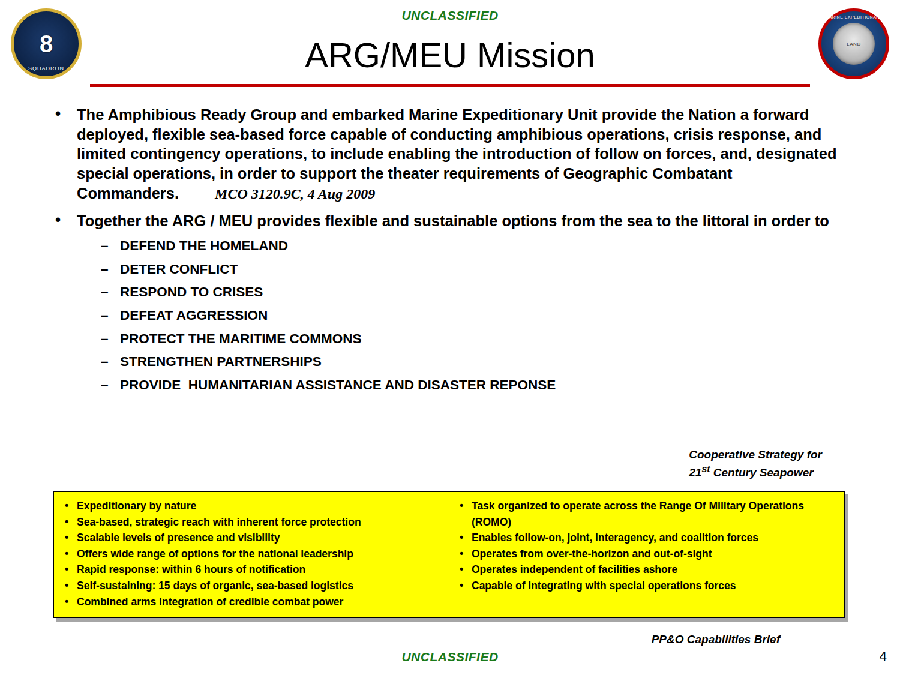UNCLASSIFIED
8
SQUADRON
MARINE EXPEDITIONARY
ARG/MEU Mission
The Amphibious Ready Group and embarked Marine Expeditionary Unit provide the Nation a forward deployed, flexible sea-based force capable of conducting amphibious operations, crisis response, and limited contingency operations, to include enabling the introduction of follow on forces, and, designated special operations, in order to support the theater requirements of Geographic Combatant Commanders.MCO 3120.9C, 4 Aug 2009
Together the ARG / MEU provides flexible and sustainable options from the sea to the littoral in order to
DEFEND THE HOMELAND
DETER CONFLICT
RESPOND TO CRISES
DEFEAT AGGRESSION
PROTECT THE MARITIME COMMONS
STRENGTHEN PARTNERSHIPS
PROVIDE HUMANITARIAN ASSISTANCE AND DISASTER REPONSE
Cooperative Strategy for
21st Century Seapower
Expeditionary by nature
Sea-based, strategic reach with inherent force protection
Scalable levels of presence and visibility
Offers wide range of options for the national leadership
Rapid response: within 6 hours of notification
Self-sustaining: 15 days of organic, sea-based logistics
Combined arms integration of credible combat power
Task organized to operate across the Range Of Military Operations (ROMO)
Enables follow-on, joint, interagency, and coalition forces
Operates from over-the-horizon and out-of-sight
Operates independent of facilities ashore
Capable of integrating with special operations forces
PP&O Capabilities Brief
UNCLASSIFIED
4